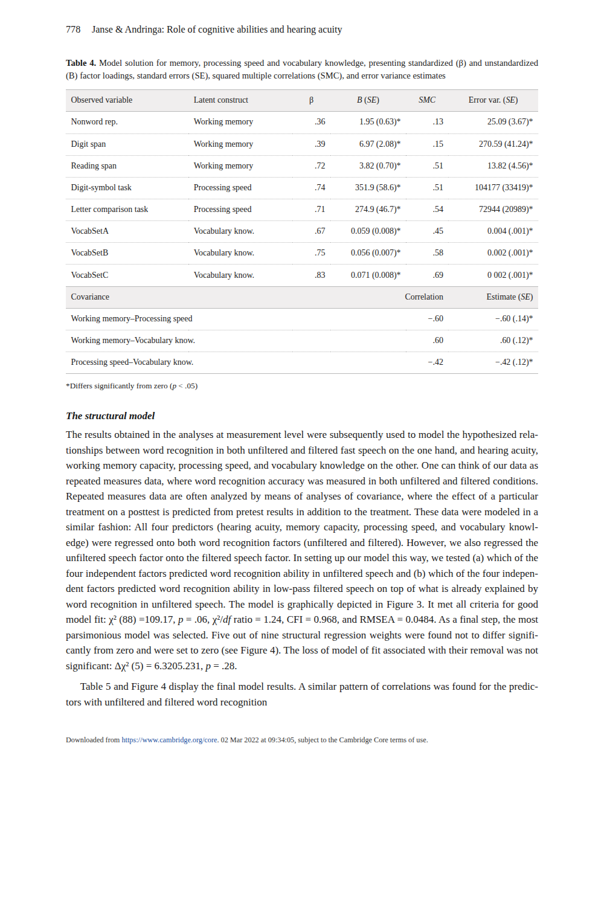778 Janse & Andringa: Role of cognitive abilities and hearing acuity
Table 4. Model solution for memory, processing speed and vocabulary knowledge, presenting standardized (β) and unstandardized (B) factor loadings, standard errors (SE), squared multiple correlations (SMC), and error variance estimates
| Observed variable | Latent construct | β | B ( SE ) | SMC | Error var. ( SE ) |
| --- | --- | --- | --- | --- | --- |
| Nonword rep. | Working memory | .36 | 1.95 (0.63)* | .13 | 25.09 (3.67)* |
| Digit span | Working memory | .39 | 6.97 (2.08)* | .15 | 270.59 (41.24)* |
| Reading span | Working memory | .72 | 3.82 (0.70)* | .51 | 13.82 (4.56)* |
| Digit-symbol task | Processing speed | .74 | 351.9 (58.6)* | .51 | 104177 (33419)* |
| Letter comparison task | Processing speed | .71 | 274.9 (46.7)* | .54 | 72944 (20989)* |
| VocabSetA | Vocabulary know. | .67 | 0.059 (0.008)* | .45 | 0.004 (.001)* |
| VocabSetB | Vocabulary know. | .75 | 0.056 (0.007)* | .58 | 0.002 (.001)* |
| VocabSetC | Vocabulary know. | .83 | 0.071 (0.008)* | .69 | 0 002 (.001)* |
| Covariance | Correlation | Estimate ( SE ) |
| Working memory–Processing speed | −.60 | −.60 (.14)* |
| Working memory–Vocabulary know. | .60 | .60 (.12)* |
| Processing speed–Vocabulary know. | −.42 | −.42 (.12)* |
*Differs significantly from zero (p < .05)
The structural model
The results obtained in the analyses at measurement level were subsequently used to model the hypothesized relationships between word recognition in both unfiltered and filtered fast speech on the one hand, and hearing acuity, working memory capacity, processing speed, and vocabulary knowledge on the other. One can think of our data as repeated measures data, where word recognition accuracy was measured in both unfiltered and filtered conditions. Repeated measures data are often analyzed by means of analyses of covariance, where the effect of a particular treatment on a posttest is predicted from pretest results in addition to the treatment. These data were modeled in a similar fashion: All four predictors (hearing acuity, memory capacity, processing speed, and vocabulary knowledge) were regressed onto both word recognition factors (unfiltered and filtered). However, we also regressed the unfiltered speech factor onto the filtered speech factor. In setting up our model this way, we tested (a) which of the four independent factors predicted word recognition ability in unfiltered speech and (b) which of the four independent factors predicted word recognition ability in low-pass filtered speech on top of what is already explained by word recognition in unfiltered speech. The model is graphically depicted in Figure 3. It met all criteria for good model fit: χ² (88) =109.17, p = .06, χ²/df ratio = 1.24, CFI = 0.968, and RMSEA = 0.0484. As a final step, the most parsimonious model was selected. Five out of nine structural regression weights were found not to differ significantly from zero and were set to zero (see Figure 4). The loss of model of fit associated with their removal was not significant: Δχ² (5) = 6.3205.231, p = .28.
Table 5 and Figure 4 display the final model results. A similar pattern of correlations was found for the predictors with unfiltered and filtered word recognition
Downloaded from https://www.cambridge.org/core. 02 Mar 2022 at 09:34:05, subject to the Cambridge Core terms of use.